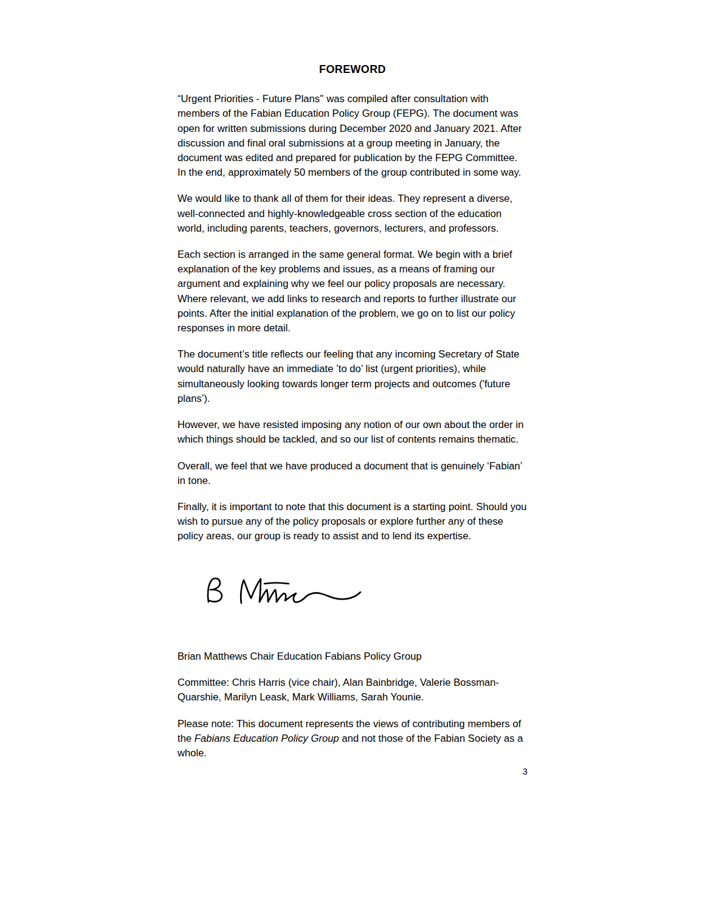FOREWORD
“Urgent Priorities - Future Plans'' was compiled after consultation with members of the Fabian Education Policy Group (FEPG). The document was open for written submissions during December 2020 and January 2021. After discussion and final oral submissions at a group meeting in January, the document was edited and prepared for publication by the FEPG Committee. In the end, approximately 50 members of the group contributed in some way.
We would like to thank all of them for their ideas. They represent a diverse, well-connected and highly-knowledgeable cross section of the education world, including parents, teachers, governors, lecturers, and professors.
Each section is arranged in the same general format. We begin with a brief explanation of the key problems and issues, as a means of framing our argument and explaining why we feel our policy proposals are necessary. Where relevant, we add links to research and reports to further illustrate our points. After the initial explanation of the problem, we go on to list our policy responses in more detail.
The document’s title reflects our feeling that any incoming Secretary of State would naturally have an immediate ’to do’ list (urgent priorities), while simultaneously looking towards longer term projects and outcomes ('future plans’).
However, we have resisted imposing any notion of our own about the order in which things should be tackled, and so our list of contents remains thematic.
Overall, we feel that we have produced a document that is genuinely ‘Fabian’ in tone.
Finally, it is important to note that this document is a starting point. Should you wish to pursue any of the policy proposals or explore further any of these policy areas, our group is ready to assist and to lend its expertise.
Brian Matthews Chair Education Fabians Policy Group
Committee: Chris Harris (vice chair), Alan Bainbridge, Valerie Bossman-Quarshie, Marilyn Leask, Mark Williams, Sarah Younie.
Please note: This document represents the views of contributing members of the Fabians Education Policy Group and not those of the Fabian Society as a whole.
3